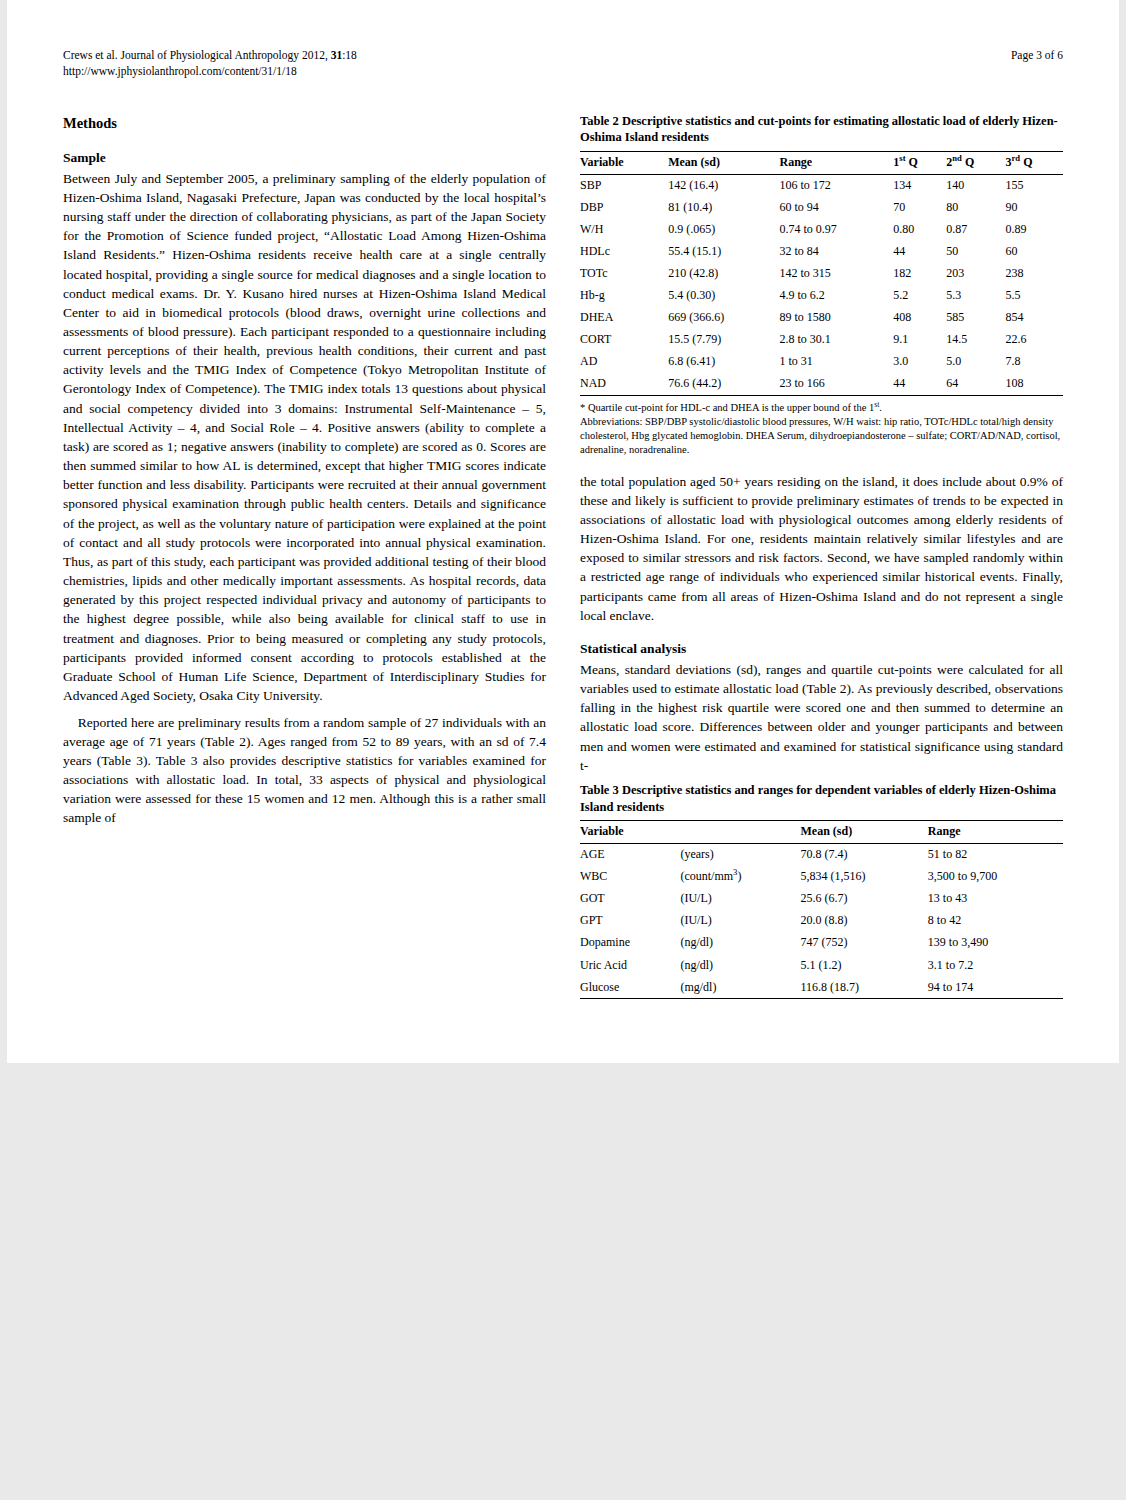Crews et al. Journal of Physiological Anthropology 2012, 31:18
http://www.jphysiolanthropol.com/content/31/1/18
Page 3 of 6
Methods
Sample
Between July and September 2005, a preliminary sampling of the elderly population of Hizen-Oshima Island, Nagasaki Prefecture, Japan was conducted by the local hospital’s nursing staff under the direction of collaborating physicians, as part of the Japan Society for the Promotion of Science funded project, “Allostatic Load Among Hizen-Oshima Island Residents.” Hizen-Oshima residents receive health care at a single centrally located hospital, providing a single source for medical diagnoses and a single location to conduct medical exams. Dr. Y. Kusano hired nurses at Hizen-Oshima Island Medical Center to aid in biomedical protocols (blood draws, overnight urine collections and assessments of blood pressure). Each participant responded to a questionnaire including current perceptions of their health, previous health conditions, their current and past activity levels and the TMIG Index of Competence (Tokyo Metropolitan Institute of Gerontology Index of Competence). The TMIG index totals 13 questions about physical and social competency divided into 3 domains: Instrumental Self-Maintenance – 5, Intellectual Activity – 4, and Social Role – 4. Positive answers (ability to complete a task) are scored as 1; negative answers (inability to complete) are scored as 0. Scores are then summed similar to how AL is determined, except that higher TMIG scores indicate better function and less disability. Participants were recruited at their annual government sponsored physical examination through public health centers. Details and significance of the project, as well as the voluntary nature of participation were explained at the point of contact and all study protocols were incorporated into annual physical examination. Thus, as part of this study, each participant was provided additional testing of their blood chemistries, lipids and other medically important assessments. As hospital records, data generated by this project respected individual privacy and autonomy of participants to the highest degree possible, while also being available for clinical staff to use in treatment and diagnoses. Prior to being measured or completing any study protocols, participants provided informed consent according to protocols established at the Graduate School of Human Life Science, Department of Interdisciplinary Studies for Advanced Aged Society, Osaka City University.
Reported here are preliminary results from a random sample of 27 individuals with an average age of 71 years (Table 2). Ages ranged from 52 to 89 years, with an sd of 7.4 years (Table 3). Table 3 also provides descriptive statistics for variables examined for associations with allostatic load. In total, 33 aspects of physical and physiological variation were assessed for these 15 women and 12 men. Although this is a rather small sample of
Table 2 Descriptive statistics and cut-points for estimating allostatic load of elderly Hizen-Oshima Island residents
| Variable | Mean (sd) | Range | 1 st Q | 2 nd Q | 3 rd Q |
| --- | --- | --- | --- | --- | --- |
| SBP | 142 (16.4) | 106 to 172 | 134 | 140 | 155 |
| DBP | 81 (10.4) | 60 to 94 | 70 | 80 | 90 |
| W/H | 0.9 (.065) | 0.74 to 0.97 | 0.80 | 0.87 | 0.89 |
| HDLc | 55.4 (15.1) | 32 to 84 | 44 | 50 | 60 |
| TOTc | 210 (42.8) | 142 to 315 | 182 | 203 | 238 |
| Hb-g | 5.4 (0.30) | 4.9 to 6.2 | 5.2 | 5.3 | 5.5 |
| DHEA | 669 (366.6) | 89 to 1580 | 408 | 585 | 854 |
| CORT | 15.5 (7.79) | 2.8 to 30.1 | 9.1 | 14.5 | 22.6 |
| AD | 6.8 (6.41) | 1 to 31 | 3.0 | 5.0 | 7.8 |
| NAD | 76.6 (44.2) | 23 to 166 | 44 | 64 | 108 |
* Quartile cut-point for HDL-c and DHEA is the upper bound of the 1st.
Abbreviations: SBP/DBP systolic/diastolic blood pressures, W/H waist: hip ratio, TOTc/HDLc total/high density cholesterol, Hbg glycated hemoglobin. DHEA Serum, dihydroepiandosterone – sulfate; CORT/AD/NAD, cortisol, adrenaline, noradrenaline.
the total population aged 50+ years residing on the island, it does include about 0.9% of these and likely is sufficient to provide preliminary estimates of trends to be expected in associations of allostatic load with physiological outcomes among elderly residents of Hizen-Oshima Island. For one, residents maintain relatively similar lifestyles and are exposed to similar stressors and risk factors. Second, we have sampled randomly within a restricted age range of individuals who experienced similar historical events. Finally, participants came from all areas of Hizen-Oshima Island and do not represent a single local enclave.
Statistical analysis
Means, standard deviations (sd), ranges and quartile cut-points were calculated for all variables used to estimate allostatic load (Table 2). As previously described, observations falling in the highest risk quartile were scored one and then summed to determine an allostatic load score. Differences between older and younger participants and between men and women were estimated and examined for statistical significance using standard t-
Table 3 Descriptive statistics and ranges for dependent variables of elderly Hizen-Oshima Island residents
| Variable | | Mean (sd) | Range |
| --- | --- | --- | --- |
| AGE | (years) | 70.8 (7.4) | 51 to 82 |
| WBC | (count/mm 3 ) | 5,834 (1,516) | 3,500 to 9,700 |
| GOT | (IU/L) | 25.6 (6.7) | 13 to 43 |
| GPT | (IU/L) | 20.0 (8.8) | 8 to 42 |
| Dopamine | (ng/dl) | 747 (752) | 139 to 3,490 |
| Uric Acid | (ng/dl) | 5.1 (1.2) | 3.1 to 7.2 |
| Glucose | (mg/dl) | 116.8 (18.7) | 94 to 174 |